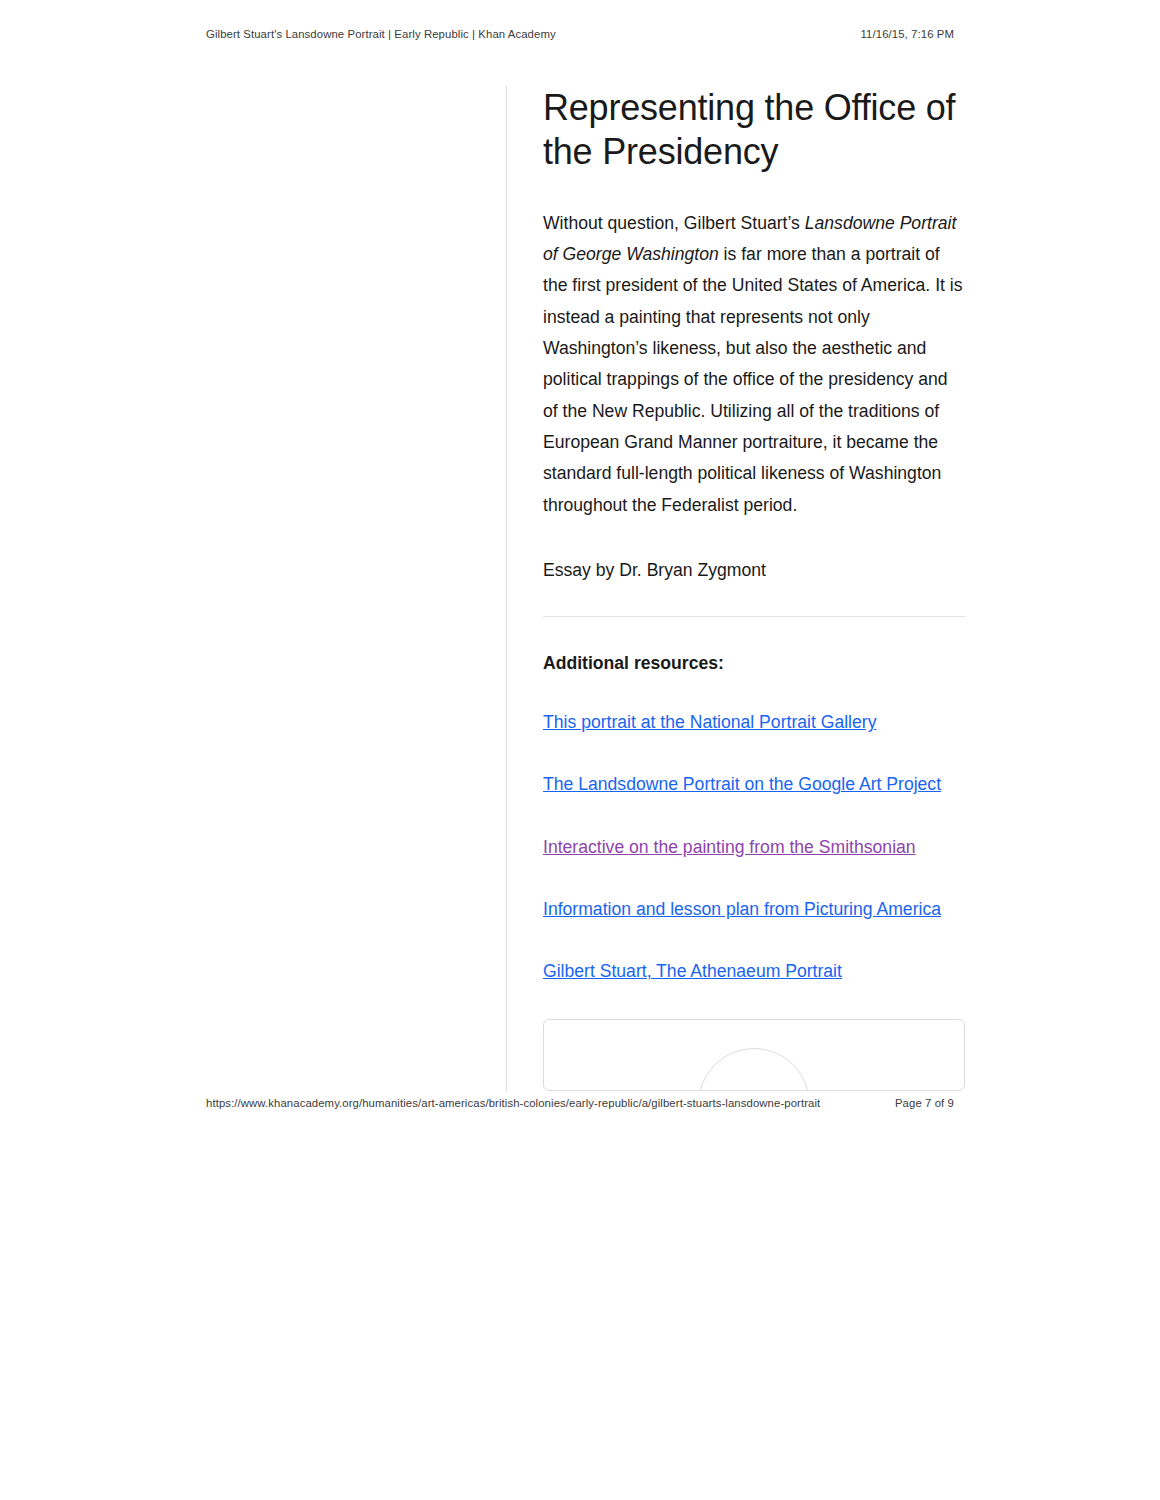Gilbert Stuart's Lansdowne Portrait | Early Republic | Khan Academy 11/16/15, 7:16 PM
Representing the Office of the Presidency
Without question, Gilbert Stuart’s Lansdowne Portrait of George Washington is far more than a portrait of the first president of the United States of America. It is instead a painting that represents not only Washington’s likeness, but also the aesthetic and political trappings of the office of the presidency and of the New Republic. Utilizing all of the traditions of European Grand Manner portraiture, it became the standard full-length political likeness of Washington throughout the Federalist period.
Essay by Dr. Bryan Zygmont
Additional resources:
This portrait at the National Portrait Gallery
The Landsdowne Portrait on the Google Art Project
Interactive on the painting from the Smithsonian
Information and lesson plan from Picturing America
Gilbert Stuart, The Athenaeum Portrait
https://www.khanacademy.org/humanities/art-americas/british-colonies/early-republic/a/gilbert-stuarts-lansdowne-portrait Page 7 of 9